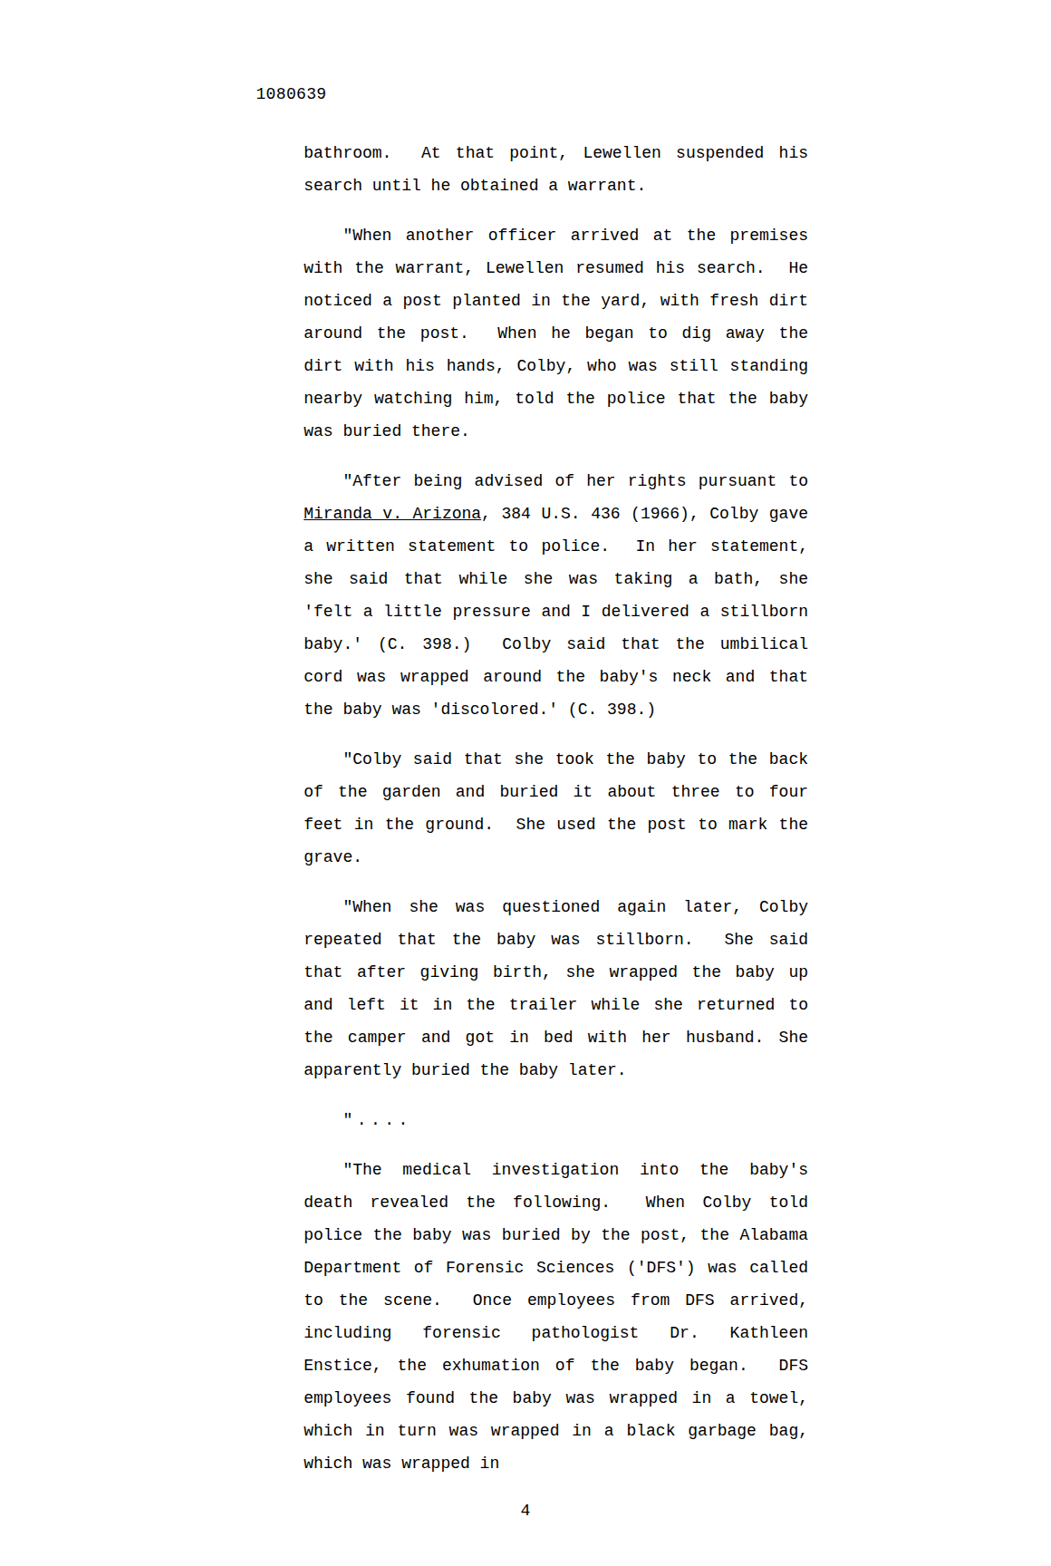1080639
bathroom. At that point, Lewellen suspended his search until he obtained a warrant.
"When another officer arrived at the premises with the warrant, Lewellen resumed his search. He noticed a post planted in the yard, with fresh dirt around the post. When he began to dig away the dirt with his hands, Colby, who was still standing nearby watching him, told the police that the baby was buried there.
"After being advised of her rights pursuant to Miranda v. Arizona, 384 U.S. 436 (1966), Colby gave a written statement to police. In her statement, she said that while she was taking a bath, she 'felt a little pressure and I delivered a stillborn baby.' (C. 398.) Colby said that the umbilical cord was wrapped around the baby's neck and that the baby was 'discolored.' (C. 398.)
"Colby said that she took the baby to the back of the garden and buried it about three to four feet in the ground. She used the post to mark the grave.
"When she was questioned again later, Colby repeated that the baby was stillborn. She said that after giving birth, she wrapped the baby up and left it in the trailer while she returned to the camper and got in bed with her husband. She apparently buried the baby later.
"....
"The medical investigation into the baby's death revealed the following. When Colby told police the baby was buried by the post, the Alabama Department of Forensic Sciences ('DFS') was called to the scene. Once employees from DFS arrived, including forensic pathologist Dr. Kathleen Enstice, the exhumation of the baby began. DFS employees found the baby was wrapped in a towel, which in turn was wrapped in a black garbage bag, which was wrapped in
4